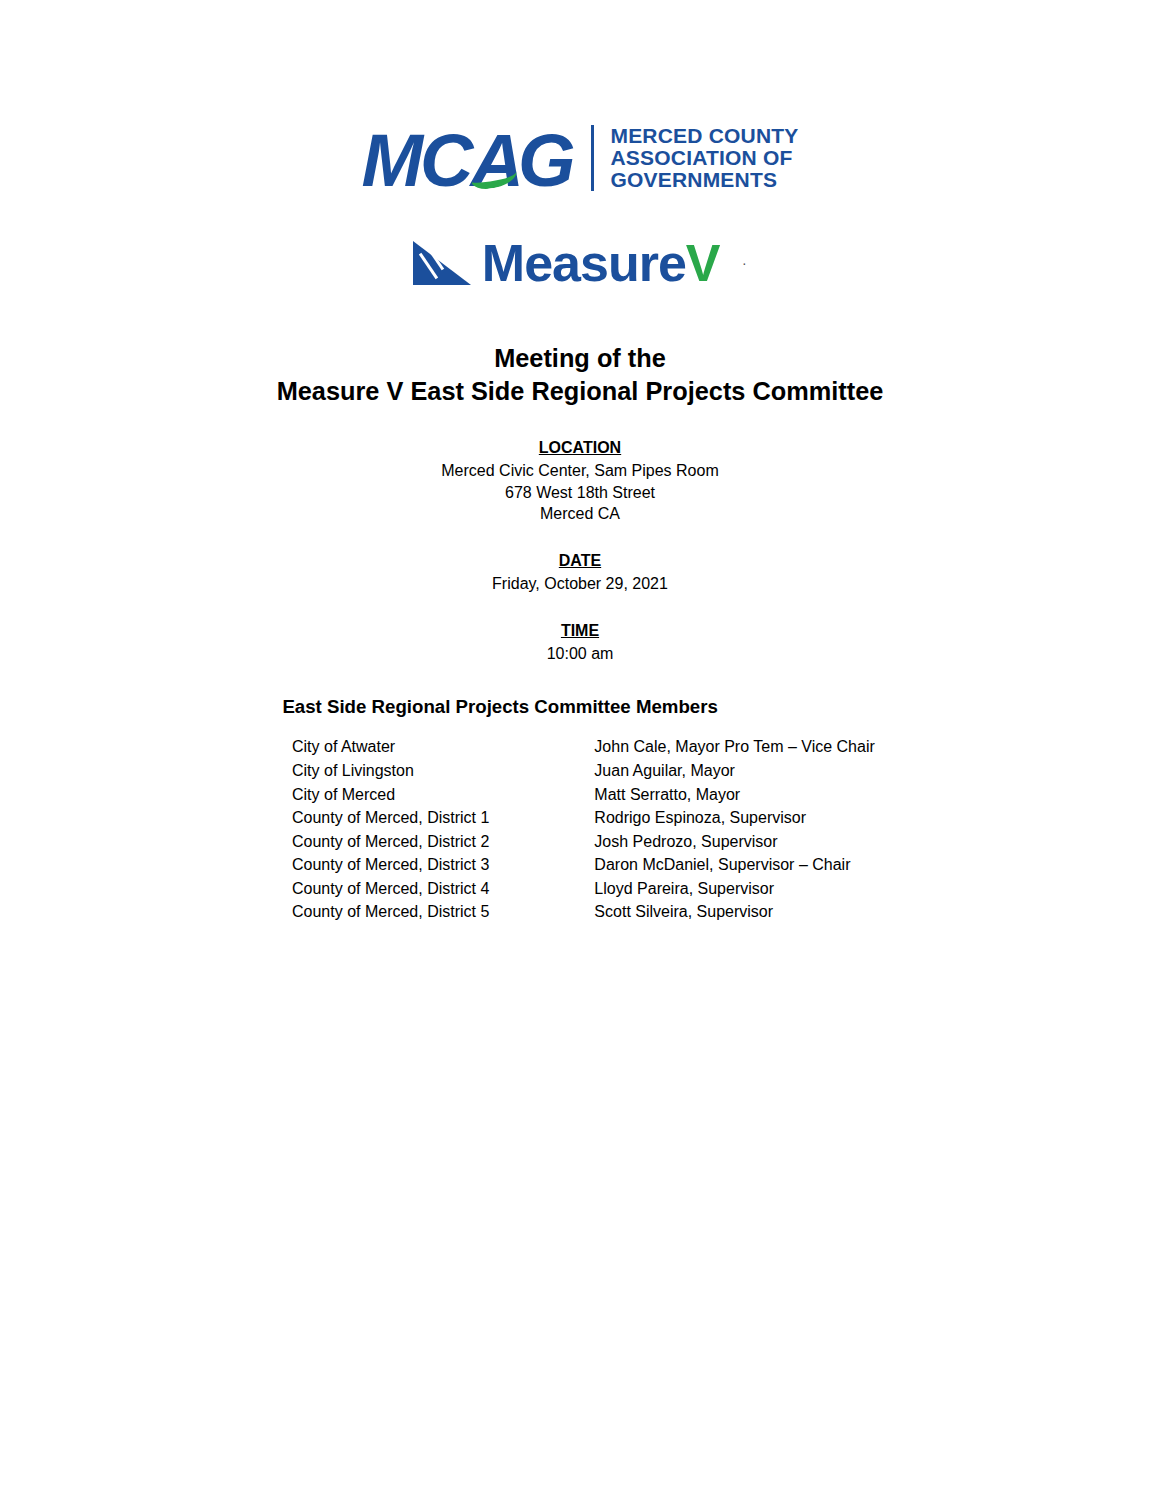MCAG Merced County
Association of
Governments
Measure V ·
Meeting of the
Measure V East Side Regional Projects Committee
LOCATION
Merced Civic Center, Sam Pipes Room
678 West 18th Street
Merced CA
DATE
Friday, October 29, 2021
TIME
10:00 am
East Side Regional Projects Committee Members
| City of Atwater | John Cale, Mayor Pro Tem – Vice Chair |
| City of Livingston | Juan Aguilar, Mayor |
| City of Merced | Matt Serratto, Mayor |
| County of Merced, District 1 | Rodrigo Espinoza, Supervisor |
| County of Merced, District 2 | Josh Pedrozo, Supervisor |
| County of Merced, District 3 | Daron McDaniel, Supervisor – Chair |
| County of Merced, District 4 | Lloyd Pareira, Supervisor |
| County of Merced, District 5 | Scott Silveira, Supervisor |